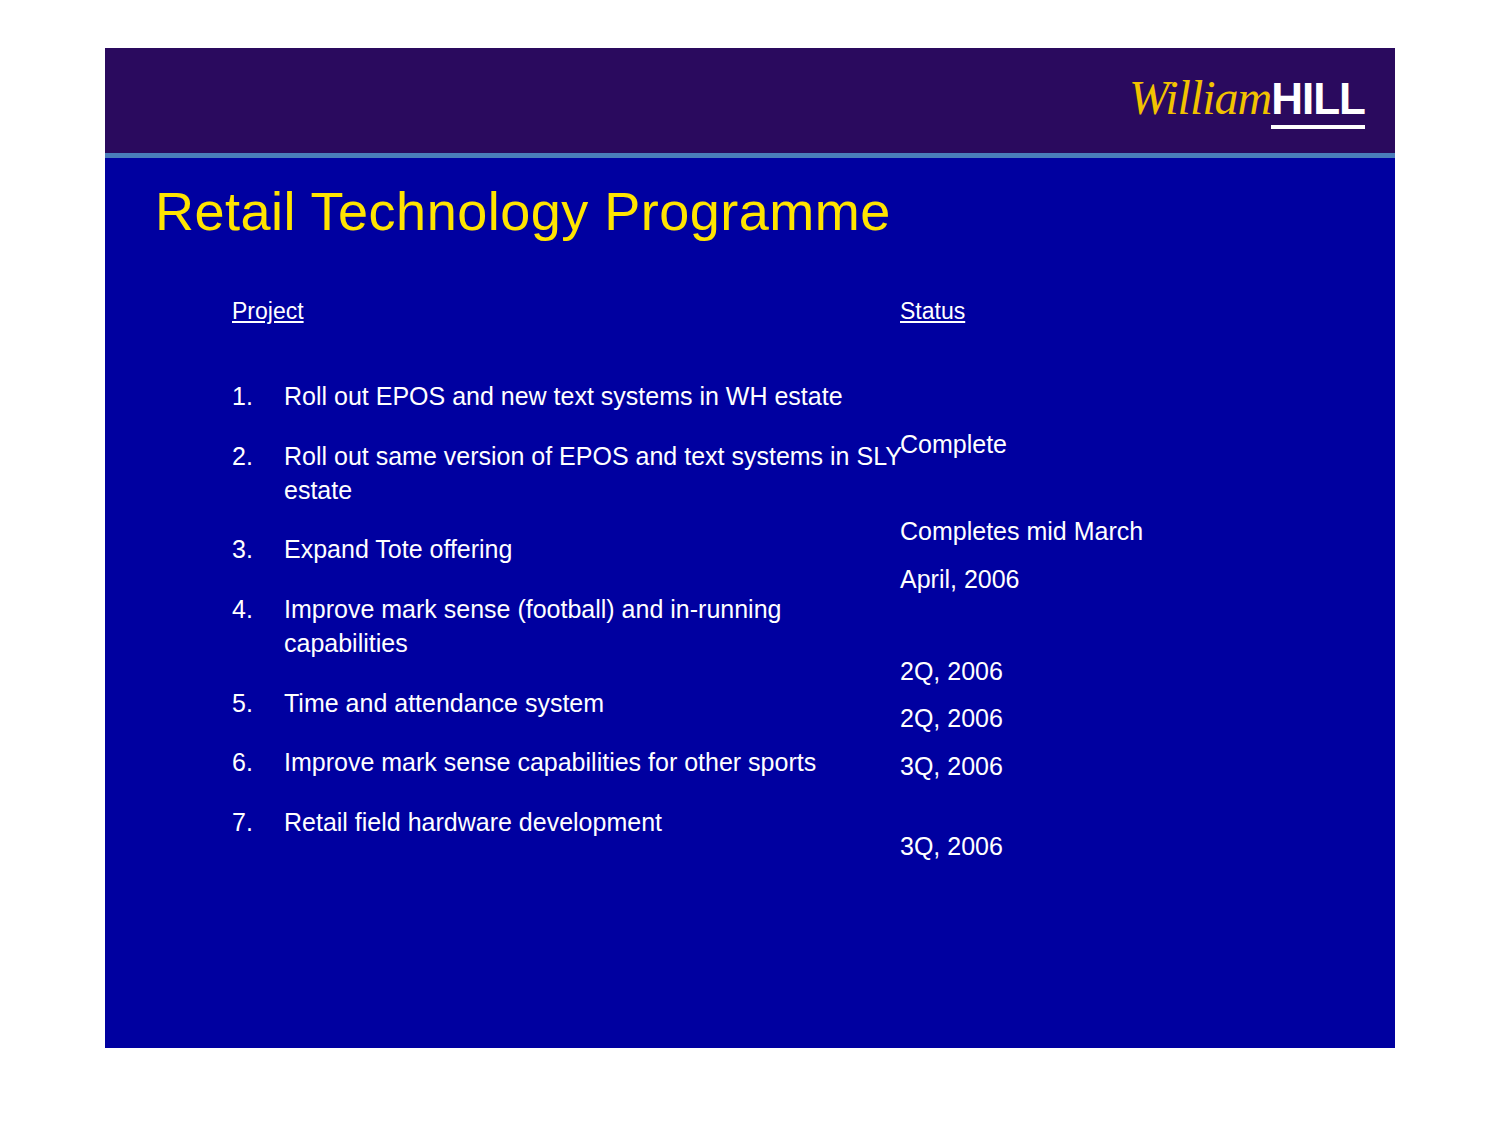William HILL
Retail Technology Programme
Project
Status
1. Roll out EPOS and new text systems in WH estate
2. Roll out same version of EPOS and text systems in SLY estate
3. Expand Tote offering
4. Improve mark sense (football) and in-running capabilities
5. Time and attendance system
6. Improve mark sense capabilities for other sports
7. Retail field hardware development
Complete
Completes mid March
April, 2006
2Q, 2006
2Q, 2006
3Q, 2006
3Q, 2006
20